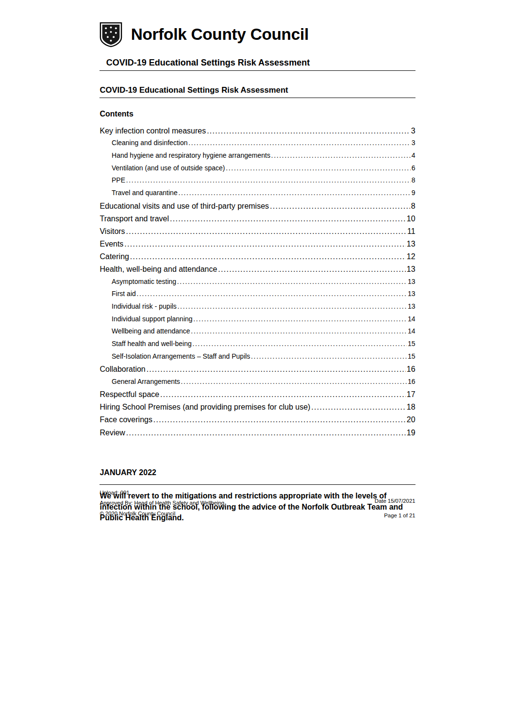Norfolk County Council
COVID-19 Educational Settings Risk Assessment
COVID-19 Educational Settings Risk Assessment
Contents
Key infection control measures ................................................................................................. 3
Cleaning and disinfection ......................................................................................................................... 3
Hand hygiene and respiratory hygiene arrangements ......................................................................... 4
Ventilation (and use of outside space) ..................................................................................... 6
PPE ................................................................................................................................................. 8
Travel and quarantine ........................................................................................................................... 9
Educational visits and use of third-party premises ............................................................. 8
Transport and travel ............................................................................................................. 10
Visitors ............................................................................................................................. 11
Events .............................................................................................................................. 13
Catering ........................................................................................................................... 12
Health, well-being and attendance ..................................................................................... 13
Asymptomatic testing ........................................................................................................................... 13
First aid ............................................................................................................................................. 13
Individual risk - pupils ........................................................................................................................... 13
Individual support planning ................................................................................................................. 14
Wellbeing and attendance ................................................................................................................... 14
Staff health and well-being ................................................................................................................. 15
Self-Isolation Arrangements – Staff and Pupils ................................................................................. 15
Collaboration ..................................................................................................................... 16
General Arrangements ......................................................................................................................... 16
Respectful space ............................................................................................................. 17
Hiring School Premises (and providing premises for club use) ....................................... 18
Face coverings ................................................................................................................. 20
Review .............................................................................................................................. 19
JANUARY 2022
We will revert to the mitigations and restrictions appropriate with the levels of infection within the school, following the advice of the Norfolk Outbreak Team and Public Health England.
Upload: 001
Approved By: Head of Health Safety and Wellbeing
© 2020 Norfolk County Council
Date 15/07/2021
Page 1 of 21